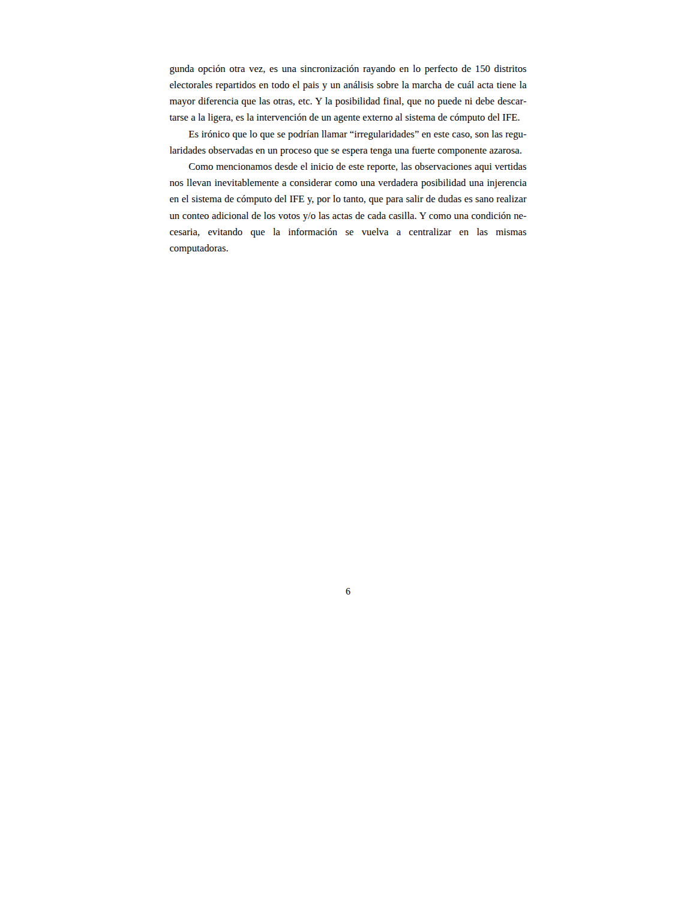gunda opción otra vez, es una sincronización rayando en lo perfecto de 150 distritos electorales repartidos en todo el pais y un análisis sobre la marcha de cuál acta tiene la mayor diferencia que las otras, etc. Y la posibilidad final, que no puede ni debe descartarse a la ligera, es la intervención de un agente externo al sistema de cómputo del IFE.
Es irónico que lo que se podrían llamar “irregularidades” en este caso, son las regularidades observadas en un proceso que se espera tenga una fuerte componente azarosa.
Como mencionamos desde el inicio de este reporte, las observaciones aqui vertidas nos llevan inevitablemente a considerar como una verdadera posibilidad una injerencia en el sistema de cómputo del IFE y, por lo tanto, que para salir de dudas es sano realizar un conteo adicional de los votos y/o las actas de cada casilla. Y como una condición necesaria, evitando que la información se vuelva a centralizar en las mismas computadoras.
6